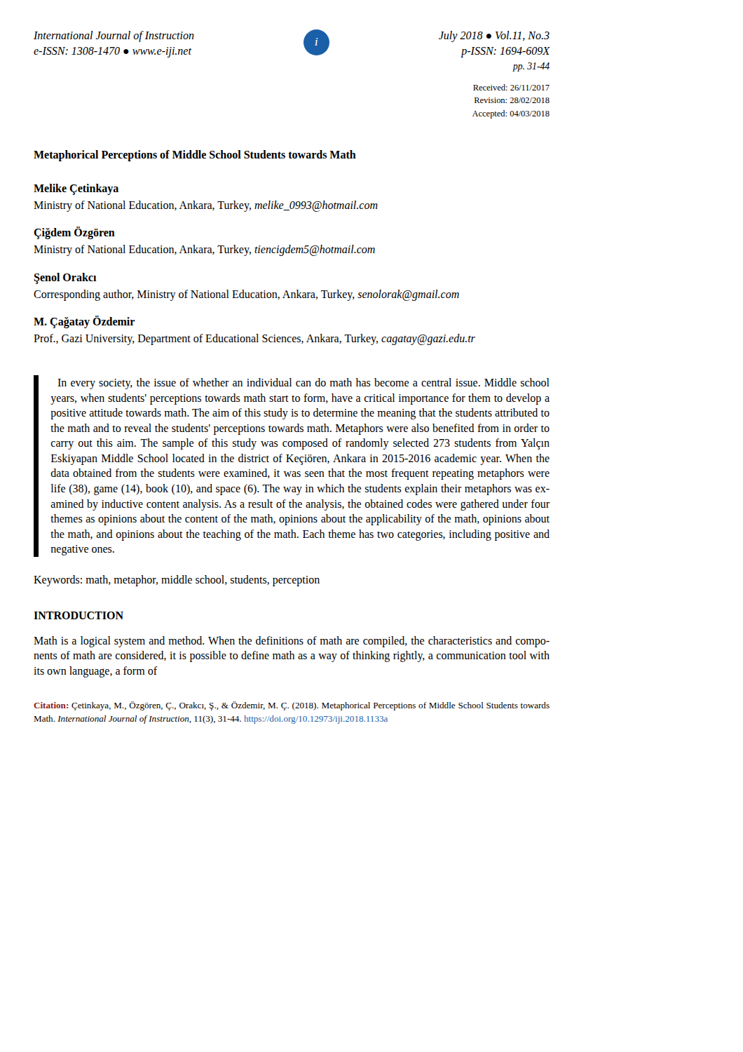International Journal of Instruction
e-ISSN: 1308-1470 ● www.e-iji.net
i
July 2018 ● Vol.11, No.3
p-ISSN: 1694-609X
pp. 31-44
Received: 26/11/2017
Revision: 28/02/2018
Accepted: 04/03/2018
Metaphorical Perceptions of Middle School Students towards Math
Melike Çetinkaya
Ministry of National Education, Ankara, Turkey, melike_0993@hotmail.com
Çiğdem Özgören
Ministry of National Education, Ankara, Turkey, tiencigdem5@hotmail.com
Şenol Orakcı
Corresponding author, Ministry of National Education, Ankara, Turkey, senolorak@gmail.com
M. Çağatay Özdemir
Prof., Gazi University, Department of Educational Sciences, Ankara, Turkey, cagatay@gazi.edu.tr
In every society, the issue of whether an individual can do math has become a central issue. Middle school years, when students' perceptions towards math start to form, have a critical importance for them to develop a positive attitude towards math. The aim of this study is to determine the meaning that the students attributed to the math and to reveal the students' perceptions towards math. Metaphors were also benefited from in order to carry out this aim. The sample of this study was composed of randomly selected 273 students from Yalçın Eskiyapan Middle School located in the district of Keçiören, Ankara in 2015-2016 academic year. When the data obtained from the students were examined, it was seen that the most frequent repeating metaphors were life (38), game (14), book (10), and space (6). The way in which the students explain their metaphors was examined by inductive content analysis. As a result of the analysis, the obtained codes were gathered under four themes as opinions about the content of the math, opinions about the applicability of the math, opinions about the math, and opinions about the teaching of the math. Each theme has two categories, including positive and negative ones.
Keywords: math, metaphor, middle school, students, perception
Introduction
Math is a logical system and method. When the definitions of math are compiled, the characteristics and components of math are considered, it is possible to define math as a way of thinking rightly, a communication tool with its own language, a form of
Citation: Çetinkaya, M., Özgören, Ç., Orakcı, Ş., & Özdemir, M. Ç. (2018). Metaphorical Perceptions of Middle School Students towards Math. International Journal of Instruction, 11(3), 31-44. https://doi.org/10.12973/iji.2018.1133a